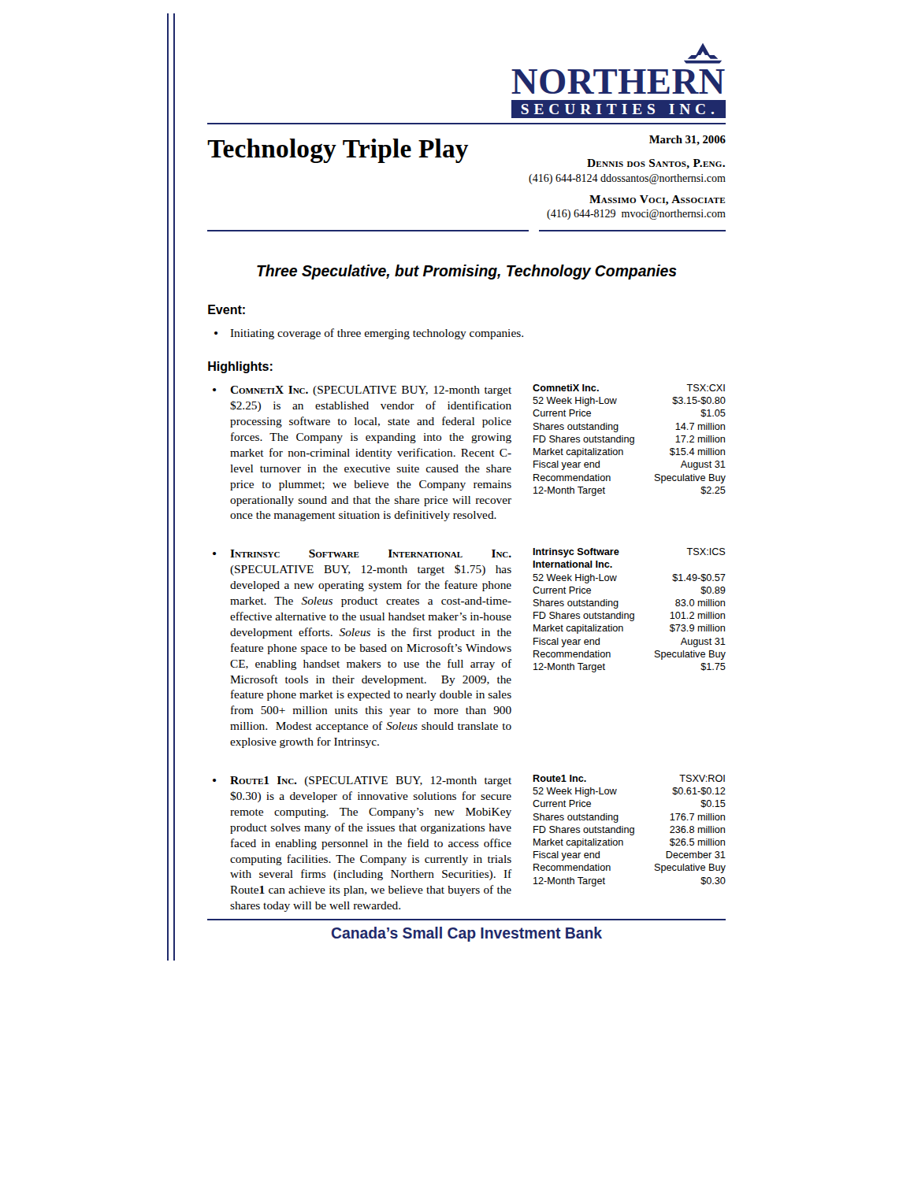NORTHERN SECURITIES INC.
Technology Triple Play
March 31, 2006
Dennis dos Santos, P.eng.
(416) 644-8124 ddossantos@northernsi.com
Massimo Voci, Associate
(416) 644-8129 mvoci@northernsi.com
Three Speculative, but Promising, Technology Companies
Event:
Initiating coverage of three emerging technology companies.
Highlights:
ComnetiX Inc. (SPECULATIVE BUY, 12-month target $2.25) is an established vendor of identification processing software to local, state and federal police forces. The Company is expanding into the growing market for non-criminal identity verification. Recent C-level turnover in the executive suite caused the share price to plummet; we believe the Company remains operationally sound and that the share price will recover once the management situation is definitively resolved.
| ComnetiX Inc. | TSX:CXI |
| 52 Week High-Low | $3.15-$0.80 |
| Current Price | $1.05 |
| Shares outstanding | 14.7 million |
| FD Shares outstanding | 17.2 million |
| Market capitalization | $15.4 million |
| Fiscal year end | August 31 |
| Recommendation | Speculative Buy |
| 12-Month Target | $2.25 |
Intrinsyc Software International Inc. (SPECULATIVE BUY, 12-month target $1.75) has developed a new operating system for the feature phone market. The Soleus product creates a cost-and-time-effective alternative to the usual handset maker’s in-house development efforts. Soleus is the first product in the feature phone space to be based on Microsoft’s Windows CE, enabling handset makers to use the full array of Microsoft tools in their development. By 2009, the feature phone market is expected to nearly double in sales from 500+ million units this year to more than 900 million. Modest acceptance of Soleus should translate to explosive growth for Intrinsyc.
| Intrinsyc Software | TSX:ICS |
| International Inc. |
| 52 Week High-Low | $1.49-$0.57 |
| Current Price | $0.89 |
| Shares outstanding | 83.0 million |
| FD Shares outstanding | 101.2 million |
| Market capitalization | $73.9 million |
| Fiscal year end | August 31 |
| Recommendation | Speculative Buy |
| 12-Month Target | $1.75 |
Route1 Inc. (SPECULATIVE BUY, 12-month target $0.30) is a developer of innovative solutions for secure remote computing. The Company’s new MobiKey product solves many of the issues that organizations have faced in enabling personnel in the field to access office computing facilities. The Company is currently in trials with several firms (including Northern Securities). If Route1 can achieve its plan, we believe that buyers of the shares today will be well rewarded.
| Route1 Inc. | TSXV:ROI |
| 52 Week High-Low | $0.61-$0.12 |
| Current Price | $0.15 |
| Shares outstanding | 176.7 million |
| FD Shares outstanding | 236.8 million |
| Market capitalization | $26.5 million |
| Fiscal year end | December 31 |
| Recommendation | Speculative Buy |
| 12-Month Target | $0.30 |
Canada’s Small Cap Investment Bank